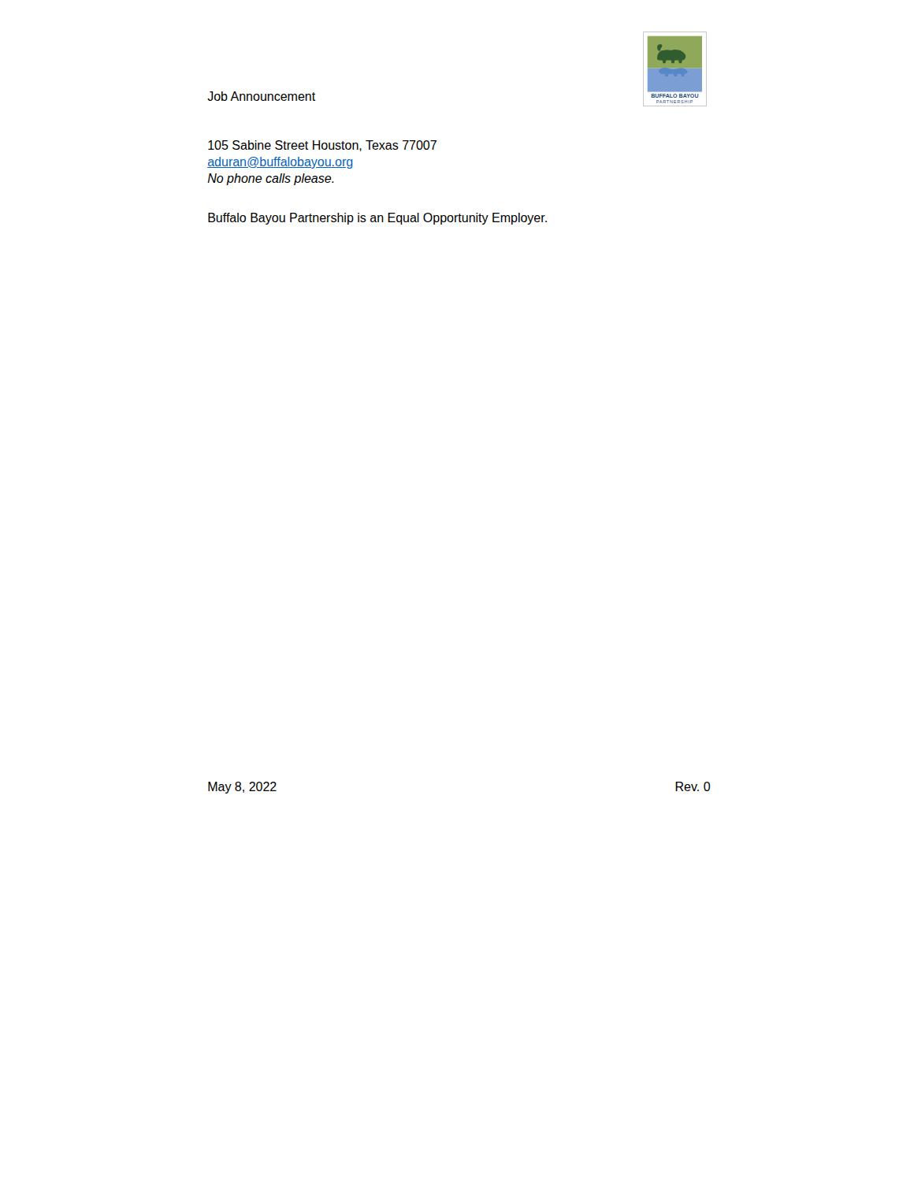BUFFALO BAYOU PARTNERSHIP
Job Announcement
105 Sabine Street Houston, Texas 77007
aduran@buffalobayou.org
No phone calls please.
Buffalo Bayou Partnership is an Equal Opportunity Employer.
May 8, 2022 Rev. 0